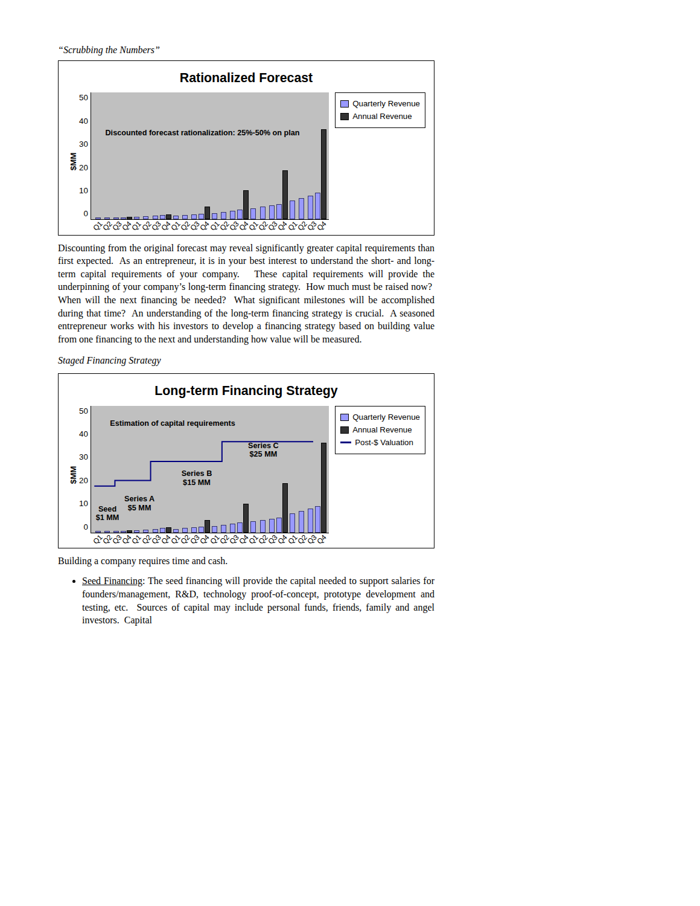“Scrubbing the Numbers”
Rationalized Forecast
$MM
50 40 30 20 10 0
Discounted forecast rationalization: 25%-50% on plan
Q1 Q2 Q3 Q4 Q1 Q2 Q3 Q4 Q1 Q2 Q3 Q4 Q1 Q2 Q3 Q4 Q1 Q2 Q3 Q4 Q1 Q2 Q3 Q4
Quarterly Revenue
Annual Revenue
Discounting from the original forecast may reveal significantly greater capital requirements than first expected. As an entrepreneur, it is in your best interest to understand the short- and long-term capital requirements of your company. These capital requirements will provide the underpinning of your company’s long-term financing strategy. How much must be raised now? When will the next financing be needed? What significant milestones will be accomplished during that time? An understanding of the long-term financing strategy is crucial. A seasoned entrepreneur works with his investors to develop a financing strategy based on building value from one financing to the next and understanding how value will be measured.
Staged Financing Strategy
Long-term Financing Strategy
$MM
50 40 30 20 10 0
Estimation of capital requirements
Seed
$1 MM
Series A
$5 MM
Series B
$15 MM
Series C
$25 MM
Q1 Q2 Q3 Q4 Q1 Q2 Q3 Q4 Q1 Q2 Q3 Q4 Q1 Q2 Q3 Q4 Q1 Q2 Q3 Q4 Q1 Q2 Q3 Q4
Quarterly Revenue
Annual Revenue
Post-$ Valuation
Building a company requires time and cash.
Seed Financing: The seed financing will provide the capital needed to support salaries for founders/management, R&D, technology proof-of-concept, prototype development and testing, etc. Sources of capital may include personal funds, friends, family and angel investors. Capital